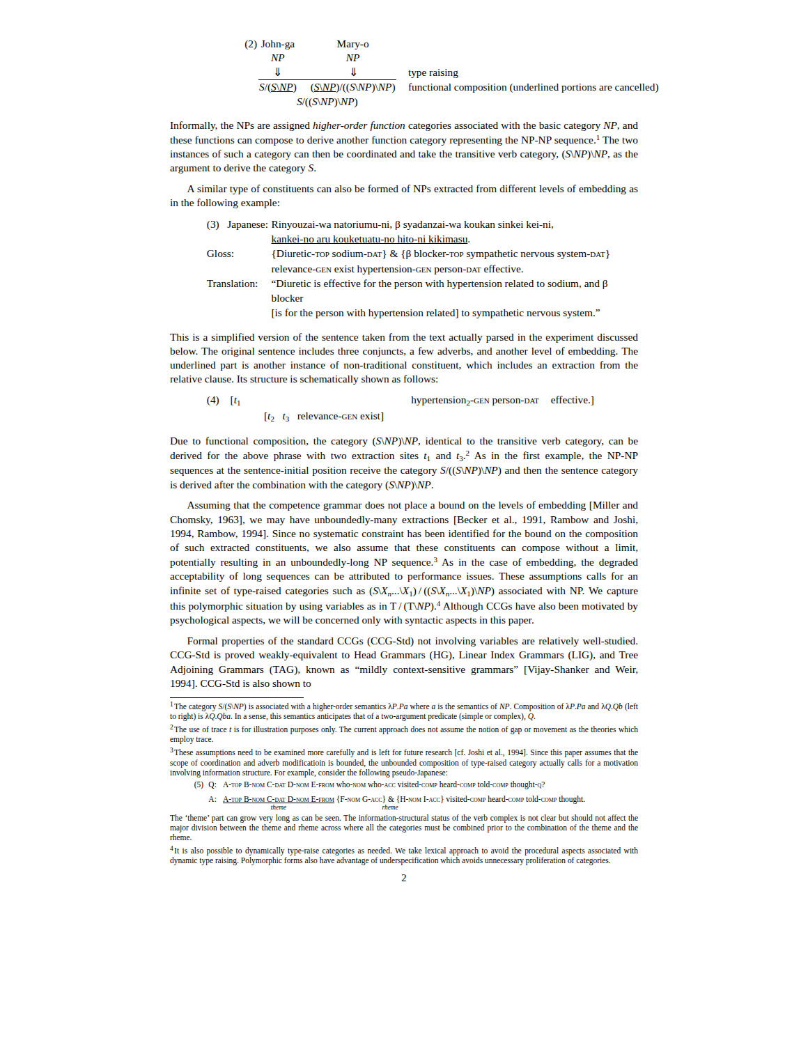| (2) | John-ga | Mary-o | |
| | NP | NP | |
| | ⇓ | ⇓ | type raising |
| | S /( S \ NP ) | ( S \ NP )/(( S \ NP )\ NP ) | functional composition (underlined portions are cancelled) |
| | S /(( S \ NP )\ NP ) | |
Informally, the NPs are assigned higher-order function categories associated with the basic category NP, and these functions can compose to derive another function category representing the NP-NP sequence.1 The two instances of such a category can then be coordinated and take the transitive verb category, (S\NP)\NP, as the argument to derive the category S.
A similar type of constituents can also be formed of NPs extracted from different levels of embedding as in the following example:
| (3) Japanese: | Rinyouzai-wa natoriumu-ni, β syadanzai-wa koukan sinkei kei-ni, |
| | kankei-no aru kouketuatu-no hito-ni kikimasu . |
| Gloss: | {Diuretic- top sodium- dat } & {β blocker- top sympathetic nervous system- dat } |
| | relevance- gen exist hypertension- gen person- dat effective. |
| Translation: | “Diuretic is effective for the person with hypertension related to sodium, and β blocker |
| | [is for the person with hypertension related] to sympathetic nervous system.” |
This is a simplified version of the sentence taken from the text actually parsed in the experiment discussed below. The original sentence includes three conjuncts, a few adverbs, and another level of embedding. The underlined part is another instance of non-traditional constituent, which includes an extraction from the relative clause. Its structure is schematically shown as follows:
| (4) | [ t 1 | | hypertension 2 - gen person- dat | effective.] |
| | | [ t 2 t 3 relevance- gen exist] | | |
Due to functional composition, the category (S\NP)\NP, identical to the transitive verb category, can be derived for the above phrase with two extraction sites t1 and t3.2 As in the first example, the NP-NP sequences at the sentence-initial position receive the category S/((S\NP)\NP) and then the sentence category is derived after the combination with the category (S\NP)\NP.
Assuming that the competence grammar does not place a bound on the levels of embedding [Miller and Chomsky, 1963], we may have unboundedly-many extractions [Becker et al., 1991, Rambow and Joshi, 1994, Rambow, 1994]. Since no systematic constraint has been identified for the bound on the composition of such extracted constituents, we also assume that these constituents can compose without a limit, potentially resulting in an unboundedly-long NP sequence.3 As in the case of embedding, the degraded acceptability of long sequences can be attributed to performance issues. These assumptions calls for an infinite set of type-raised categories such as (S\Xn...\X1) / ((S\Xn...\X1)\NP) associated with NP. We capture this polymorphic situation by using variables as in T / (T\NP).4 Although CCGs have also been motivated by psychological aspects, we will be concerned only with syntactic aspects in this paper.
Formal properties of the standard CCGs (CCG-Std) not involving variables are relatively well-studied. CCG-Std is proved weakly-equivalent to Head Grammars (HG), Linear Index Grammars (LIG), and Tree Adjoining Grammars (TAG), known as “mildly context-sensitive grammars” [Vijay-Shanker and Weir, 1994]. CCG-Std is also shown to
1 The category S/(S\NP) is associated with a higher-order semantics λP.Pa where a is the semantics of NP. Composition of λP.Pa and λQ.Qb (left to right) is λQ.Qba. In a sense, this semantics anticipates that of a two-argument predicate (simple or complex), Q.
2 The use of trace t is for illustration purposes only. The current approach does not assume the notion of gap or movement as the theories which employ trace.
3 These assumptions need to be examined more carefully and is left for future research [cf. Joshi et al., 1994]. Since this paper assumes that the scope of coordination and adverb modificatioin is bounded, the unbounded composition of type-raised category actually calls for a motivation involving information structure. For example, consider the following pseudo-Japanese:
| (5) | Q: | A- top B- nom C- dat D- nom E- from who- nom who- acc visited- comp heard- comp told- comp thought- q ? |
| | A: | A- top B- nom C- dat D- nom E- from theme {F- nom G- acc } & {H- nom I- acc } rheme visited- comp heard- comp told- comp thought. |
The ‘theme’ part can grow very long as can be seen. The information-structural status of the verb complex is not clear but should not affect the major division between the theme and rheme across where all the categories must be combined prior to the combination of the theme and the rheme.
4 It is also possible to dynamically type-raise categories as needed. We take lexical approach to avoid the procedural aspects associated with dynamic type raising. Polymorphic forms also have advantage of underspecification which avoids unnecessary proliferation of categories.
2